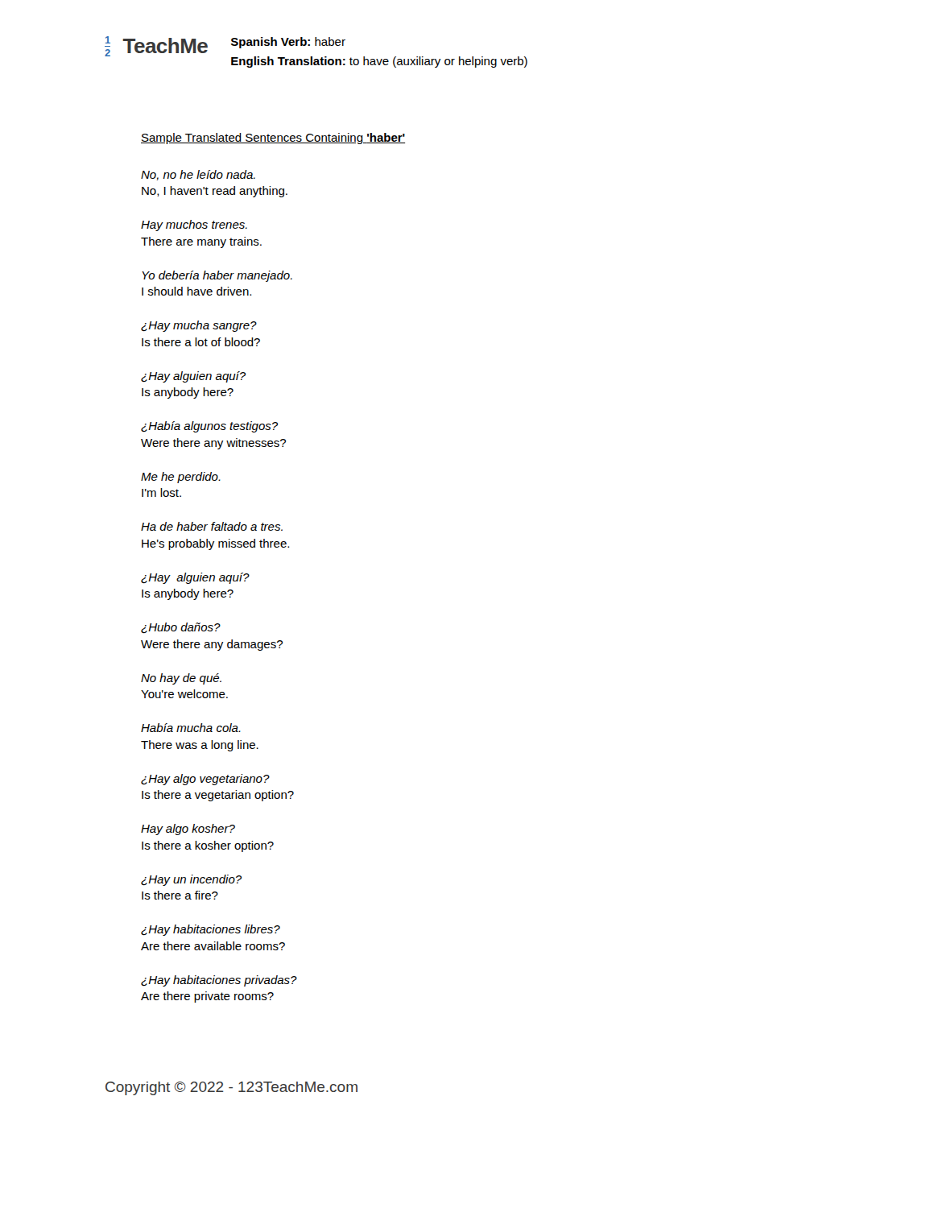12 3 TeachMe
Spanish Verb: haber
English Translation: to have (auxiliary or helping verb)
Sample Translated Sentences Containing 'haber'
No, no he leído nada.
No, I haven't read anything.
Hay muchos trenes.
There are many trains.
Yo debería haber manejado.
I should have driven.
¿Hay mucha sangre?
Is there a lot of blood?
¿Hay alguien aquí?
Is anybody here?
¿Había algunos testigos?
Were there any witnesses?
Me he perdido.
I'm lost.
Ha de haber faltado a tres.
He's probably missed three.
¿Hay alguien aquí?
Is anybody here?
¿Hubo daños?
Were there any damages?
No hay de qué.
You're welcome.
Había mucha cola.
There was a long line.
¿Hay algo vegetariano?
Is there a vegetarian option?
Hay algo kosher?
Is there a kosher option?
¿Hay un incendio?
Is there a fire?
¿Hay habitaciones libres?
Are there available rooms?
¿Hay habitaciones privadas?
Are there private rooms?
Copyright © 2022 - 123TeachMe.com